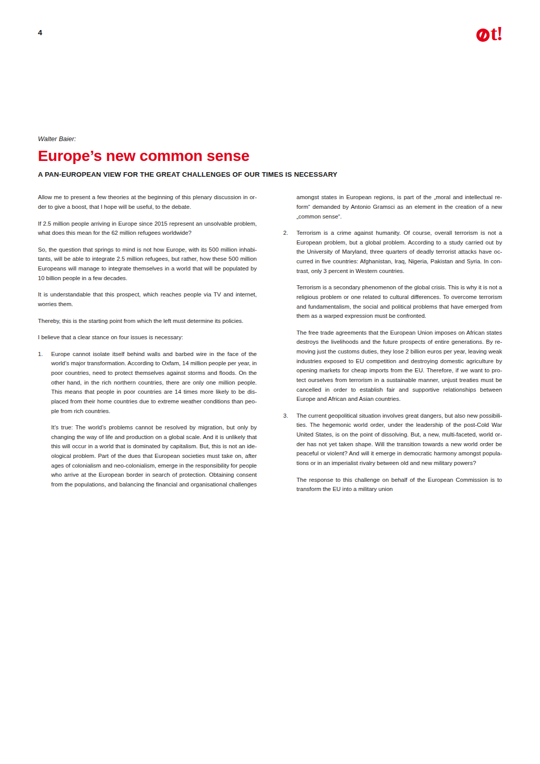4
t!
Walter Baier:
Europe’s new common sense
A pan-European view for the great challenges of our times is necessary
Allow me to present a few theories at the beginning of this plenary discussion in order to give a boost, that I hope will be useful, to the debate.
If 2.5 million people arriving in Europe since 2015 represent an unsolvable problem, what does this mean for the 62 million refugees worldwide?
So, the question that springs to mind is not how Europe, with its 500 million inhabitants, will be able to integrate 2.5 million refugees, but rather, how these 500 million Europeans will manage to integrate themselves in a world that will be populated by 10 billion people in a few decades.
It is understandable that this prospect, which reaches people via TV and internet, worries them.
Thereby, this is the starting point from which the left must determine its policies.
I believe that a clear stance on four issues is necessary:
Europe cannot isolate itself behind walls and barbed wire in the face of the world’s major transformation. According to Oxfam, 14 million people per year, in poor countries, need to protect themselves against storms and floods. On the other hand, in the rich northern countries, there are only one million people. This means that people in poor countries are 14 times more likely to be displaced from their home countries due to extreme weather conditions than people from rich countries.
It’s true: The world’s problems cannot be resolved by migration, but only by changing the way of life and production on a global scale. And it is unlikely that this will occur in a world that is dominated by capitalism. But, this is not an ideological problem. Part of the dues that European societies must take on, after ages of colonialism and neo-colonialism, emerge in the responsibility for people who arrive at the European border in search of protection. Obtaining consent from the populations, and balancing the financial and organisational challenges amongst states in European regions, is part of the „moral and intellectual reform“ demanded by Antonio Gramsci as an element in the creation of a new „common sense“.
Terrorism is a crime against humanity. Of course, overall terrorism is not a European problem, but a global problem. According to a study carried out by the University of Maryland, three quarters of deadly terrorist attacks have occurred in five countries: Afghanistan, Iraq, Nigeria, Pakistan and Syria. In contrast, only 3 percent in Western countries.
Terrorism is a secondary phenomenon of the global crisis. This is why it is not a religious problem or one related to cultural differences. To overcome terrorism and fundamentalism, the social and political problems that have emerged from them as a warped expression must be confronted.
The free trade agreements that the European Union imposes on African states destroys the livelihoods and the future prospects of entire generations. By removing just the customs duties, they lose 2 billion euros per year, leaving weak industries exposed to EU competition and destroying domestic agriculture by opening markets for cheap imports from the EU. Therefore, if we want to protect ourselves from terrorism in a sustainable manner, unjust treaties must be cancelled in order to establish fair and supportive relationships between Europe and African and Asian countries.
The current geopolitical situation involves great dangers, but also new possibilities. The hegemonic world order, under the leadership of the post-Cold War United States, is on the point of dissolving. But, a new, multi-faceted, world order has not yet taken shape. Will the transition towards a new world order be peaceful or violent? And will it emerge in democratic harmony amongst populations or in an imperialist rivalry between old and new military powers?
The response to this challenge on behalf of the European Commission is to transform the EU into a military union